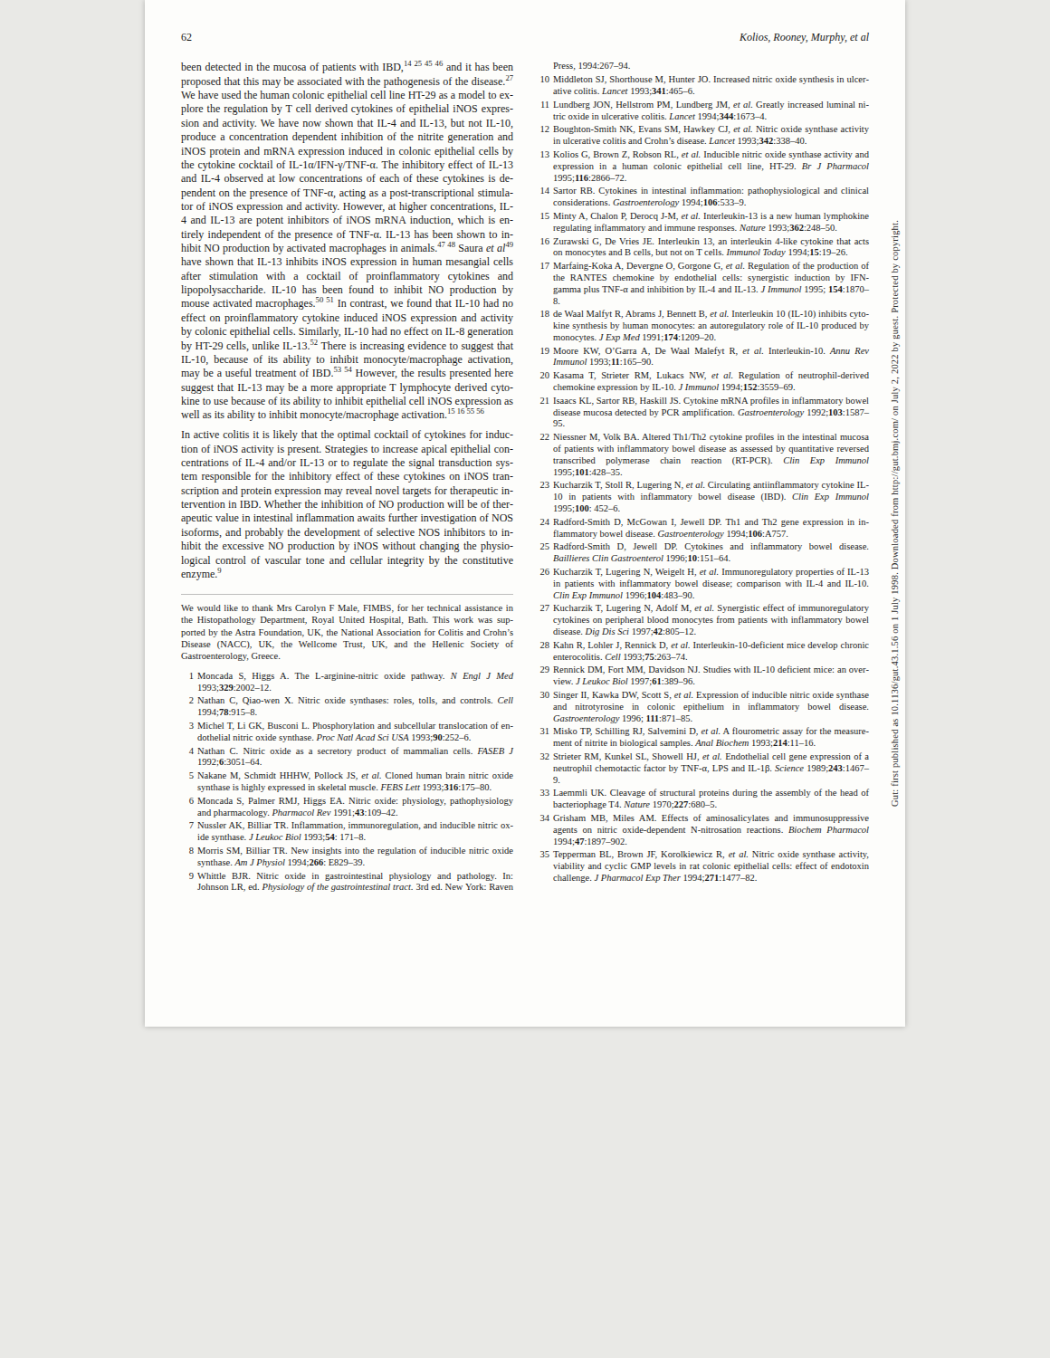62
Kolios, Rooney, Murphy, et al
been detected in the mucosa of patients with IBD,14 25 45 46 and it has been proposed that this may be associated with the pathogenesis of the disease.27 We have used the human colonic epithelial cell line HT-29 as a model to explore the regulation by T cell derived cytokines of epithelial iNOS expression and activity. We have now shown that IL-4 and IL-13, but not IL-10, produce a concentration dependent inhibition of the nitrite generation and iNOS protein and mRNA expression induced in colonic epithelial cells by the cytokine cocktail of IL-1α/IFN-γ/TNF-α. The inhibitory effect of IL-13 and IL-4 observed at low concentrations of each of these cytokines is dependent on the presence of TNF-α, acting as a post-transcriptional stimulator of iNOS expression and activity. However, at higher concentrations, IL-4 and IL-13 are potent inhibitors of iNOS mRNA induction, which is entirely independent of the presence of TNF-α. IL-13 has been shown to inhibit NO production by activated macrophages in animals.47 48 Saura et al49 have shown that IL-13 inhibits iNOS expression in human mesangial cells after stimulation with a cocktail of proinflammatory cytokines and lipopolysaccharide. IL-10 has been found to inhibit NO production by mouse activated macrophages.50 51 In contrast, we found that IL-10 had no effect on proinflammatory cytokine induced iNOS expression and activity by colonic epithelial cells. Similarly, IL-10 had no effect on IL-8 generation by HT-29 cells, unlike IL-13.52 There is increasing evidence to suggest that IL-10, because of its ability to inhibit monocyte/macrophage activation, may be a useful treatment of IBD.53 54 However, the results presented here suggest that IL-13 may be a more appropriate T lymphocyte derived cytokine to use because of its ability to inhibit epithelial cell iNOS expression as well as its ability to inhibit monocyte/macrophage activation.15 16 55 56
In active colitis it is likely that the optimal cocktail of cytokines for induction of iNOS activity is present. Strategies to increase apical epithelial concentrations of IL-4 and/or IL-13 or to regulate the signal transduction system responsible for the inhibitory effect of these cytokines on iNOS transcription and protein expression may reveal novel targets for therapeutic intervention in IBD. Whether the inhibition of NO production will be of therapeutic value in intestinal inflammation awaits further investigation of NOS isoforms, and probably the development of selective NOS inhibitors to inhibit the excessive NO production by iNOS without changing the physiological control of vascular tone and cellular integrity by the constitutive enzyme.9
We would like to thank Mrs Carolyn F Male, FIMBS, for her technical assistance in the Histopathology Department, Royal United Hospital, Bath. This work was supported by the Astra Foundation, UK, the National Association for Colitis and Crohn’s Disease (NACC), UK, the Wellcome Trust, UK, and the Hellenic Society of Gastroenterology, Greece.
1 Moncada S, Higgs A. The L-arginine-nitric oxide pathway. N Engl J Med 1993;329:2002–12.
2 Nathan C, Qiao-wen X. Nitric oxide synthases: roles, tolls, and controls. Cell 1994;78:915–8.
3 Michel T, Li GK, Busconi L. Phosphorylation and subcellular translocation of endothelial nitric oxide synthase. Proc Natl Acad Sci USA 1993;90:252–6.
4 Nathan C. Nitric oxide as a secretory product of mammalian cells. FASEB J 1992;6:3051–64.
5 Nakane M, Schmidt HHHW, Pollock JS, et al. Cloned human brain nitric oxide synthase is highly expressed in skeletal muscle. FEBS Lett 1993;316:175–80.
6 Moncada S, Palmer RMJ, Higgs EA. Nitric oxide: physiology, pathophysiology and pharmacology. Pharmacol Rev 1991;43:109–42.
7 Nussler AK, Billiar TR. Inflammation, immunoregulation, and inducible nitric oxide synthase. J Leukoc Biol 1993;54: 171–8.
8 Morris SM, Billiar TR. New insights into the regulation of inducible nitric oxide synthase. Am J Physiol 1994;266: E829–39.
9 Whittle BJR. Nitric oxide in gastrointestinal physiology and pathology. In: Johnson LR, ed. Physiology of the gastrointestinal tract. 3rd ed. New York: Raven Press, 1994:267–94.
10 Middleton SJ, Shorthouse M, Hunter JO. Increased nitric oxide synthesis in ulcerative colitis. Lancet 1993;341:465–6.
11 Lundberg JON, Hellstrom PM, Lundberg JM, et al. Greatly increased luminal nitric oxide in ulcerative colitis. Lancet 1994;344:1673–4.
12 Boughton-Smith NK, Evans SM, Hawkey CJ, et al. Nitric oxide synthase activity in ulcerative colitis and Crohn’s disease. Lancet 1993;342:338–40.
13 Kolios G, Brown Z, Robson RL, et al. Inducible nitric oxide synthase activity and expression in a human colonic epithelial cell line, HT-29. Br J Pharmacol 1995;116:2866–72.
14 Sartor RB. Cytokines in intestinal inflammation: pathophysiological and clinical considerations. Gastroenterology 1994;106:533–9.
15 Minty A, Chalon P, Derocq J-M, et al. Interleukin-13 is a new human lymphokine regulating inflammatory and immune responses. Nature 1993;362:248–50.
16 Zurawski G, De Vries JE. Interleukin 13, an interleukin 4-like cytokine that acts on monocytes and B cells, but not on T cells. Immunol Today 1994;15:19–26.
17 Marfaing-Koka A, Devergne O, Gorgone G, et al. Regulation of the production of the RANTES chemokine by endothelial cells: synergistic induction by IFN-gamma plus TNF-α and inhibition by IL-4 and IL-13. J Immunol 1995; 154:1870–8.
18de Waal Malfyt R, Abrams J, Bennett B, et al. Interleukin 10 (IL-10) inhibits cytokine synthesis by human monocytes: an autoregulatory role of IL-10 produced by monocytes. J Exp Med 1991;174:1209–20.
19 Moore KW, O’Garra A, De Waal Malefyt R, et al. Interleukin-10. Annu Rev Immunol 1993;11:165–90.
20 Kasama T, Strieter RM, Lukacs NW, et al. Regulation of neutrophil-derived chemokine expression by IL-10. J Immunol 1994;152:3559–69.
21 Isaacs KL, Sartor RB, Haskill JS. Cytokine mRNA profiles in inflammatory bowel disease mucosa detected by PCR amplification. Gastroenterology 1992;103:1587–95.
22 Niessner M, Volk BA. Altered Th1/Th2 cytokine profiles in the intestinal mucosa of patients with inflammatory bowel disease as assessed by quantitative reversed transcribed polymerase chain reaction (RT-PCR). Clin Exp Immunol 1995;101:428–35.
23 Kucharzik T, Stoll R, Lugering N, et al. Circulating antiinflammatory cytokine IL-10 in patients with inflammatory bowel disease (IBD). Clin Exp Immunol 1995;100: 452–6.
24 Radford-Smith D, McGowan I, Jewell DP. Th1 and Th2 gene expression in inflammatory bowel disease. Gastroenterology 1994;106:A757.
25 Radford-Smith D, Jewell DP. Cytokines and inflammatory bowel disease. Baillieres Clin Gastroenterol 1996;10:151–64.
26 Kucharzik T, Lugering N, Weigelt H, et al. Immunoregulatory properties of IL-13 in patients with inflammatory bowel disease; comparison with IL-4 and IL-10. Clin Exp Immunol 1996;104:483–90.
27 Kucharzik T, Lugering N, Adolf M, et al. Synergistic effect of immunoregulatory cytokines on peripheral blood monocytes from patients with inflammatory bowel disease. Dig Dis Sci 1997;42:805–12.
28 Kahn R, Lohler J, Rennick D, et al. Interleukin-10-deficient mice develop chronic enterocolitis. Cell 1993;75:263–74.
29 Rennick DM, Fort MM, Davidson NJ. Studies with IL-10 deficient mice: an overview. J Leukoc Biol 1997;61:389–96.
30 Singer II, Kawka DW, Scott S, et al. Expression of inducible nitric oxide synthase and nitrotyrosine in colonic epithelium in inflammatory bowel disease. Gastroenterology 1996; 111:871–85.
31 Misko TP, Schilling RJ, Salvemini D, et al. A flourometric assay for the measurement of nitrite in biological samples. Anal Biochem 1993;214:11–16.
32 Strieter RM, Kunkel SL, Showell HJ, et al. Endothelial cell gene expression of a neutrophil chemotactic factor by TNF-α, LPS and IL-1β. Science 1989;243:1467–9.
33 Laemmli UK. Cleavage of structural proteins during the assembly of the head of bacteriophage T4. Nature 1970;227:680–5.
34 Grisham MB, Miles AM. Effects of aminosalicylates and immunosuppressive agents on nitric oxide-dependent N-nitrosation reactions. Biochem Pharmacol 1994;47:1897–902.
35 Tepperman BL, Brown JF, Korolkiewicz R, et al. Nitric oxide synthase activity, viability and cyclic GMP levels in rat colonic epithelial cells: effect of endotoxin challenge. J Pharmacol Exp Ther 1994;271:1477–82.
Gut: first published as 10.1136/gut.43.1.56 on 1 July 1998. Downloaded from http://gut.bmj.com/ on July 2, 2022 by guest. Protected by copyright.